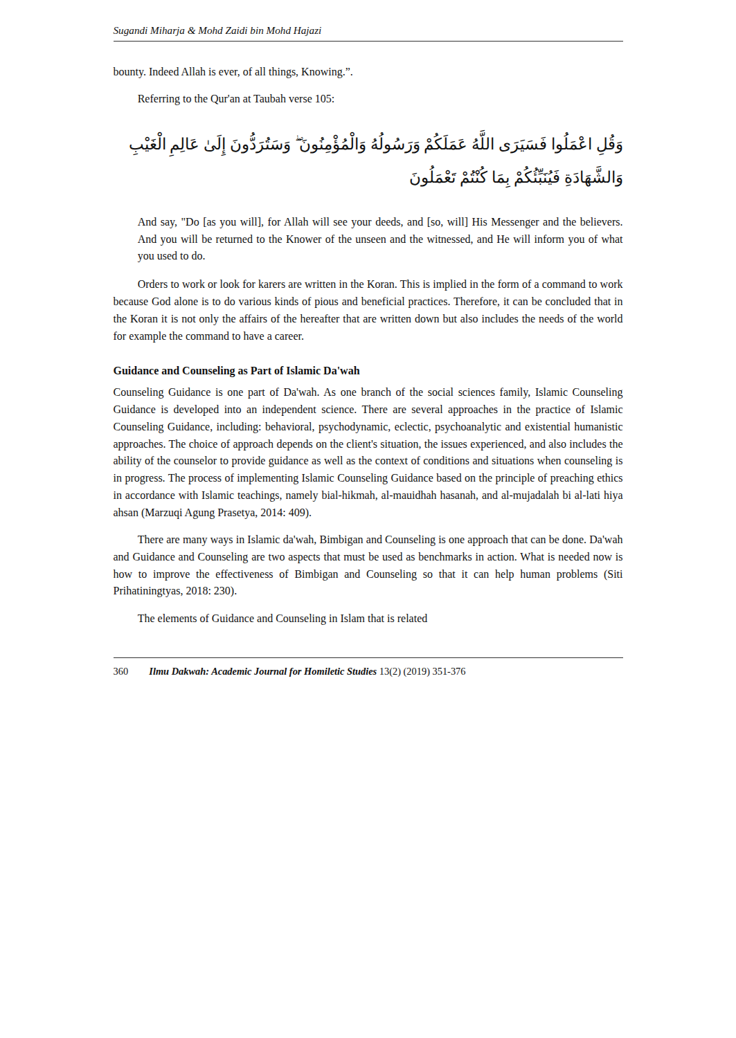Sugandi Miharja & Mohd Zaidi bin Mohd Hajazi
bounty. Indeed Allah is ever, of all things, Knowing.”.
Referring to the Qur'an at Taubah verse 105:
وَقُلِ اعْمَلُوا فَسَيَرَى اللَّهُ عَمَلَكُمْ وَرَسُولُهُ وَالْمُؤْمِنُونَ ۖ وَسَتُرَدُّونَ إِلَىٰ عَالِمِ الْغَيْبِ وَالشَّهَادَةِ فَيُنَبِّئُكُمْ بِمَا كُنْتُمْ تَعْمَلُونَ
And say, "Do [as you will], for Allah will see your deeds, and [so, will] His Messenger and the believers. And you will be returned to the Knower of the unseen and the witnessed, and He will inform you of what you used to do.
Orders to work or look for karers are written in the Koran. This is implied in the form of a command to work because God alone is to do various kinds of pious and beneficial practices. Therefore, it can be concluded that in the Koran it is not only the affairs of the hereafter that are written down but also includes the needs of the world for example the command to have a career.
Guidance and Counseling as Part of Islamic Da'wah
Counseling Guidance is one part of Da'wah. As one branch of the social sciences family, Islamic Counseling Guidance is developed into an independent science. There are several approaches in the practice of Islamic Counseling Guidance, including: behavioral, psychodynamic, eclectic, psychoanalytic and existential humanistic approaches. The choice of approach depends on the client's situation, the issues experienced, and also includes the ability of the counselor to provide guidance as well as the context of conditions and situations when counseling is in progress. The process of implementing Islamic Counseling Guidance based on the principle of preaching ethics in accordance with Islamic teachings, namely bial-hikmah, al-mauidhah hasanah, and al-mujadalah bi al-lati hiya ahsan (Marzuqi Agung Prasetya, 2014: 409).
There are many ways in Islamic da'wah, Bimbigan and Counseling is one approach that can be done. Da'wah and Guidance and Counseling are two aspects that must be used as benchmarks in action. What is needed now is how to improve the effectiveness of Bimbigan and Counseling so that it can help human problems (Siti Prihatiningtyas, 2018: 230).
The elements of Guidance and Counseling in Islam that is related
360 Ilmu Dakwah: Academic Journal for Homiletic Studies 13(2) (2019) 351-376